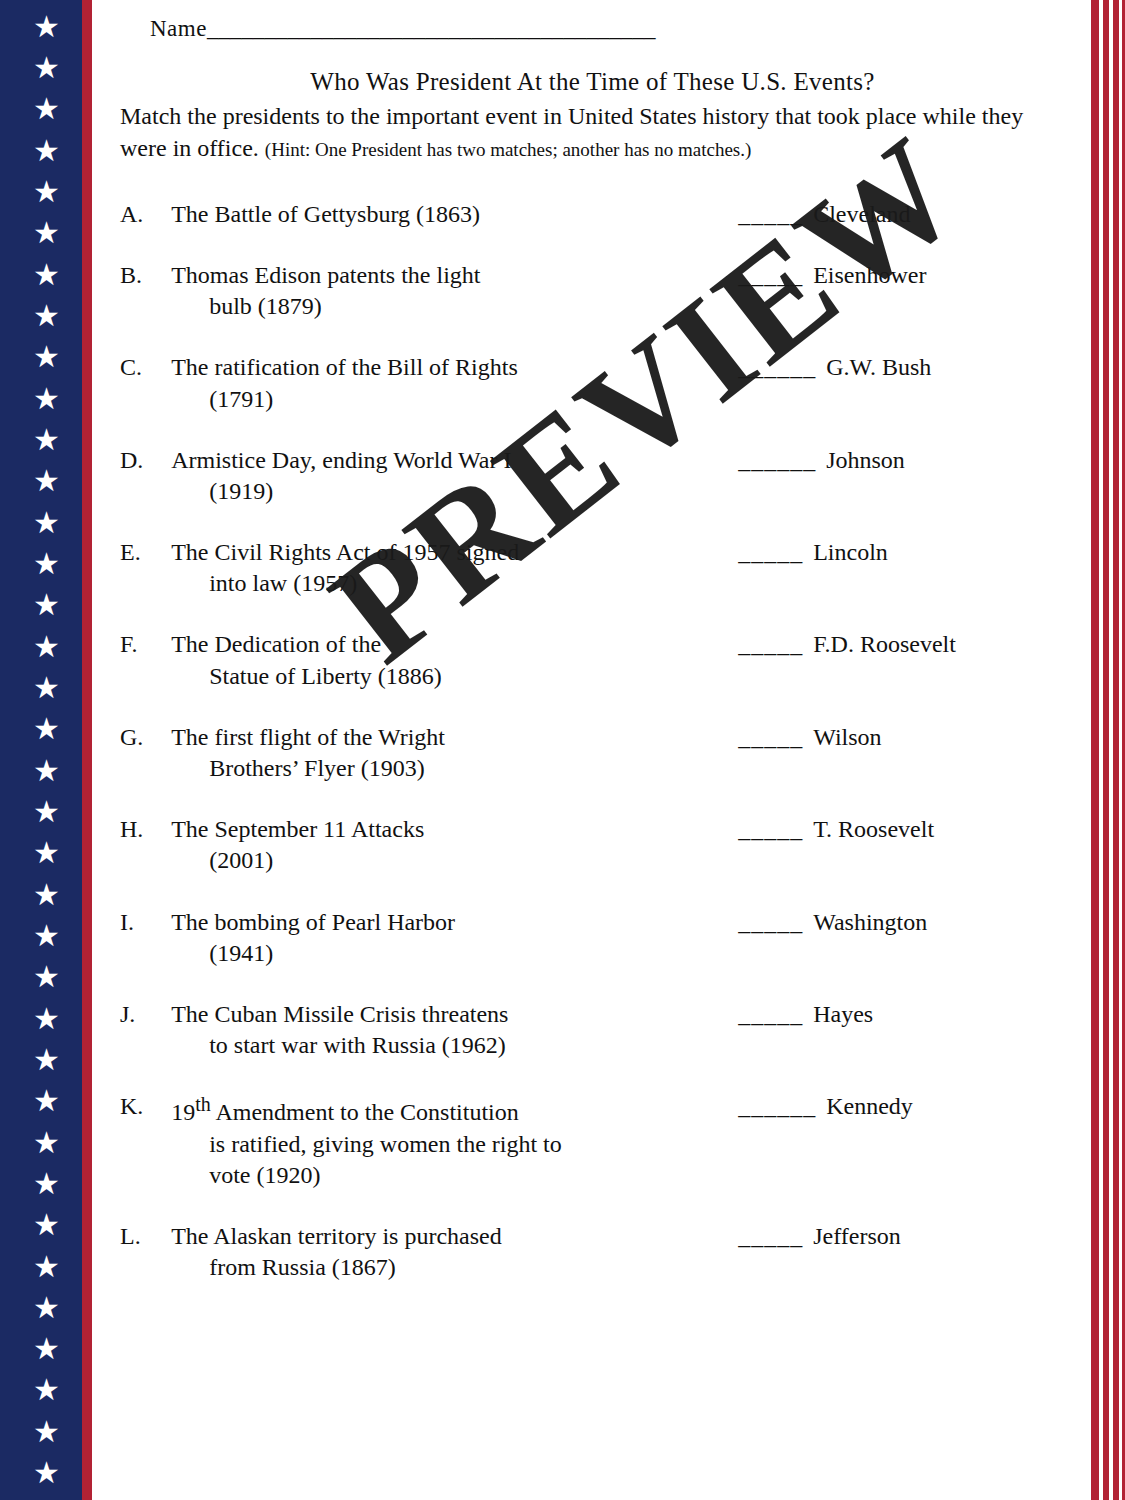★★★ ★★★ ★★★ ★★★ ★★★ ★★★ ★★★ ★★★ ★★★ ★★★ ★★★ ★★★
Name_______________________________________
Who Was President At the Time of These U.S. Events?
Match the presidents to the important event in United States history that took place while they were in office. (Hint: One President has two matches; another has no matches.)
| A. | The Battle of Gettysburg (1863) | | _____ Cleveland |
| B. | Thomas Edison patents the light bulb (1879) | | _____ Eisenhower |
| C. | The ratification of the Bill of Rights (1791) | | ______ G.W. Bush |
| D. | Armistice Day, ending World War I (1919) | | ______ Johnson |
| E. | The Civil Rights Act of 1957 signed into law (1957) | | _____ Lincoln |
| F. | The Dedication of the Statue of Liberty (1886) | | _____ F.D. Roosevelt |
| G. | The first flight of the Wright Brothers’ Flyer (1903) | | _____ Wilson |
| H. | The September 11 Attacks (2001) | | _____ T. Roosevelt |
| I. | The bombing of Pearl Harbor (1941) | | _____ Washington |
| J. | The Cuban Missile Crisis threatens to start war with Russia (1962) | | _____ Hayes |
| K. | 19 th Amendment to the Constitution is ratified, giving women the right to vote (1920) | | ______ Kennedy |
| L. | The Alaskan territory is purchased from Russia (1867) | | _____ Jefferson |
PREVIEW